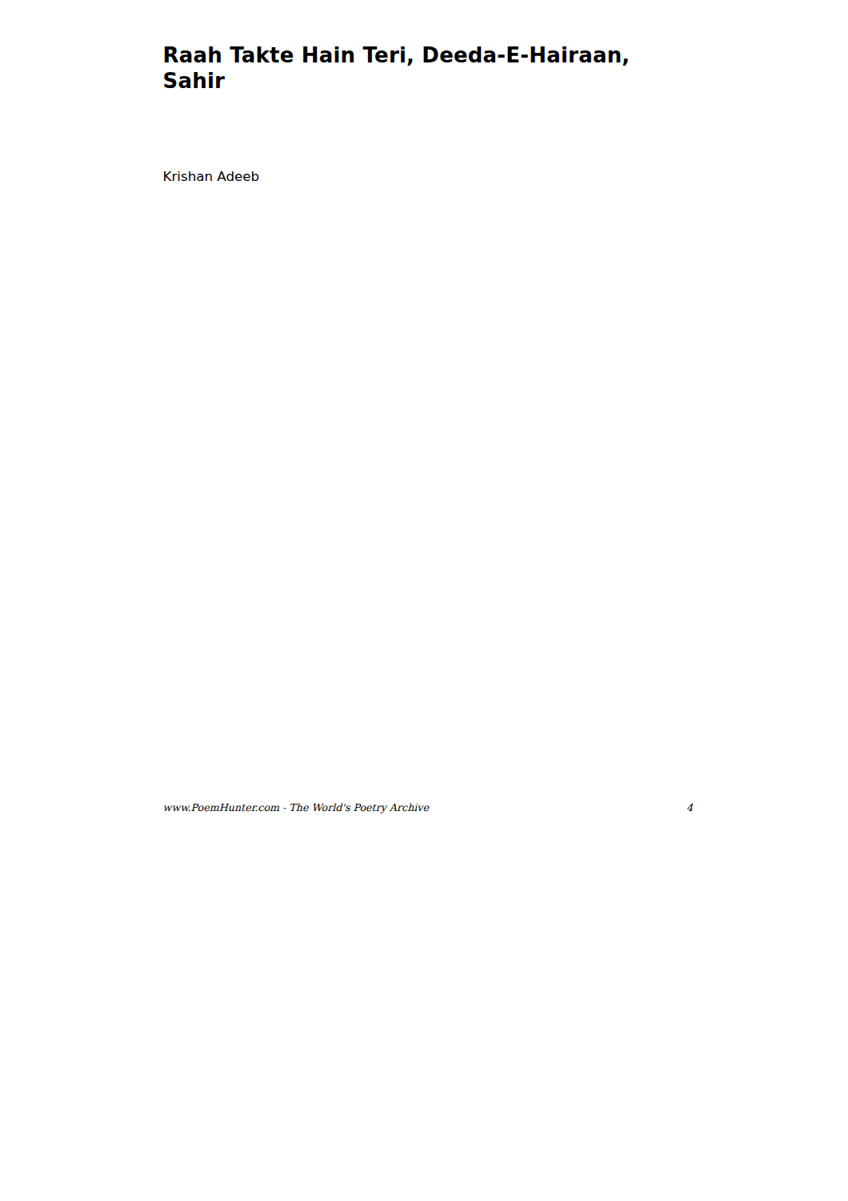Raah Takte Hain Teri, Deeda-E-Hairaan, Sahir
Krishan Adeeb
4 www.PoemHunter.com - The World's Poetry Archive